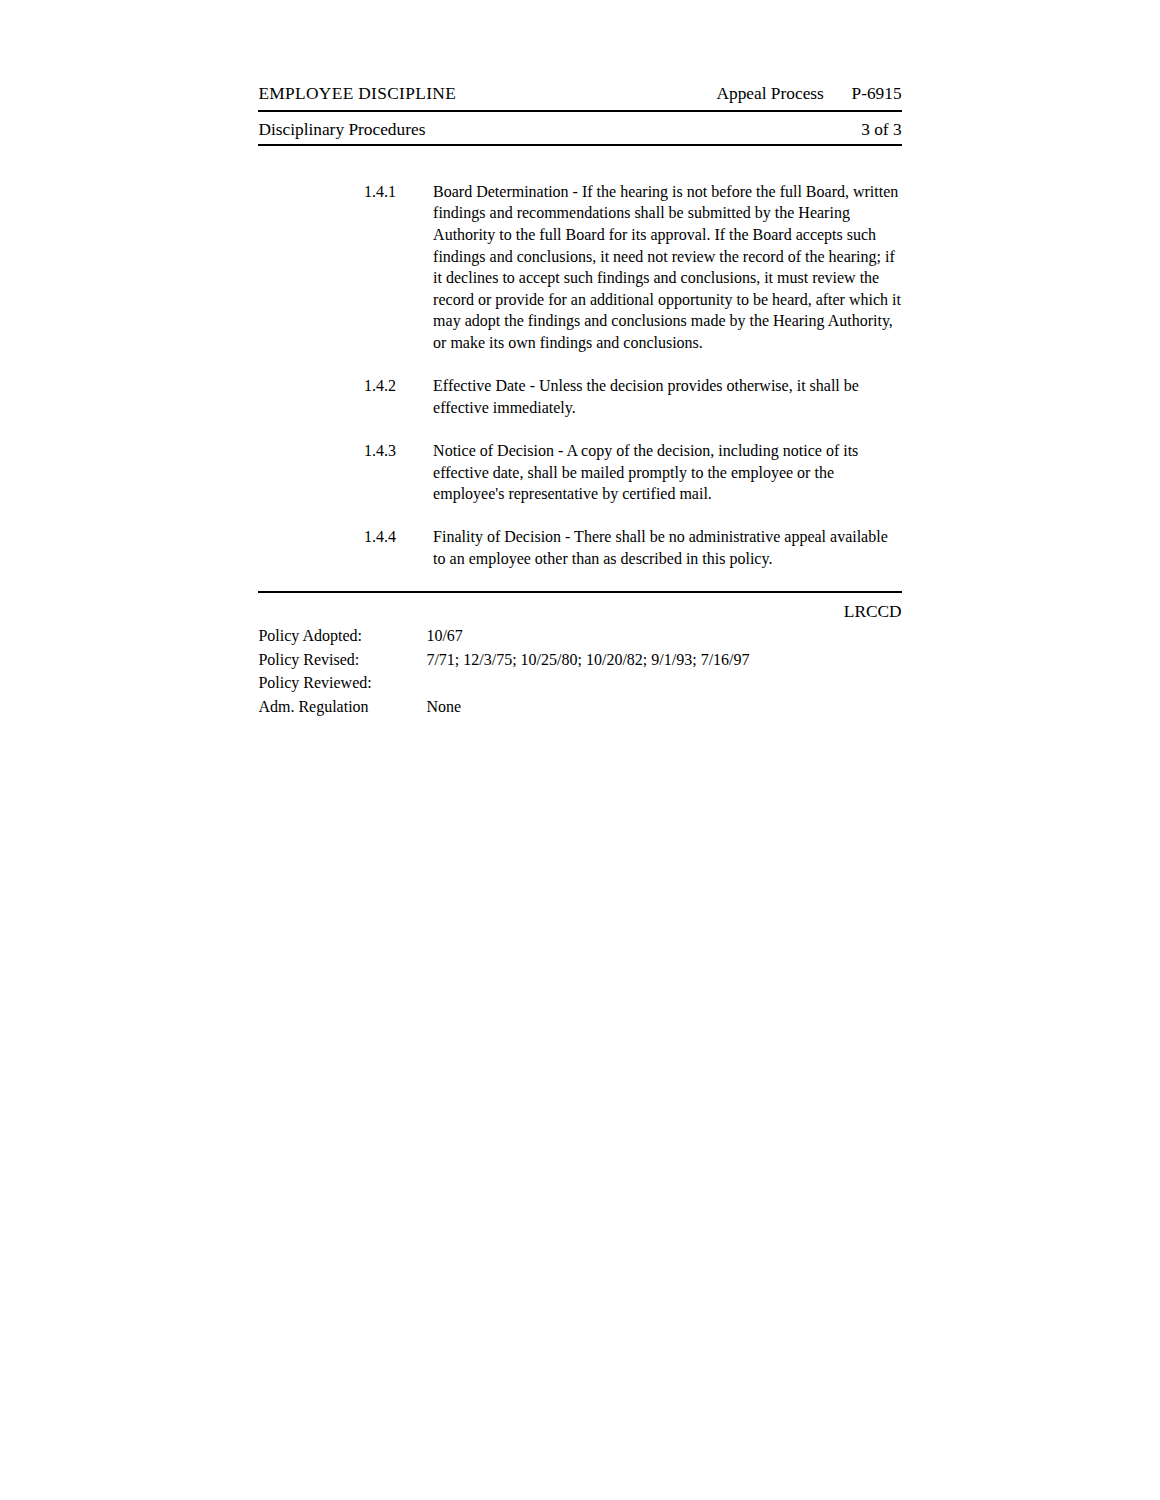EMPLOYEE DISCIPLINE Appeal ProcessP-6915
Disciplinary Procedures 3 of 3
1.4.1
Board Determination - If the hearing is not before the full Board, written findings and recommendations shall be submitted by the Hearing Authority to the full Board for its approval. If the Board accepts such findings and conclusions, it need not review the record of the hearing; if it declines to accept such findings and conclusions, it must review the record or provide for an additional opportunity to be heard, after which it may adopt the findings and conclusions made by the Hearing Authority, or make its own findings and conclusions.
1.4.2
Effective Date - Unless the decision provides otherwise, it shall be effective immediately.
1.4.3
Notice of Decision - A copy of the decision, including notice of its effective date, shall be mailed promptly to the employee or the employee's representative by certified mail.
1.4.4
Finality of Decision - There shall be no administrative appeal available to an employee other than as described in this policy.
LRCCD
| Policy Adopted: | 10/67 |
| Policy Revised: | 7/71; 12/3/75; 10/25/80; 10/20/82; 9/1/93; 7/16/97 |
| Policy Reviewed: | |
| Adm. Regulation | None |